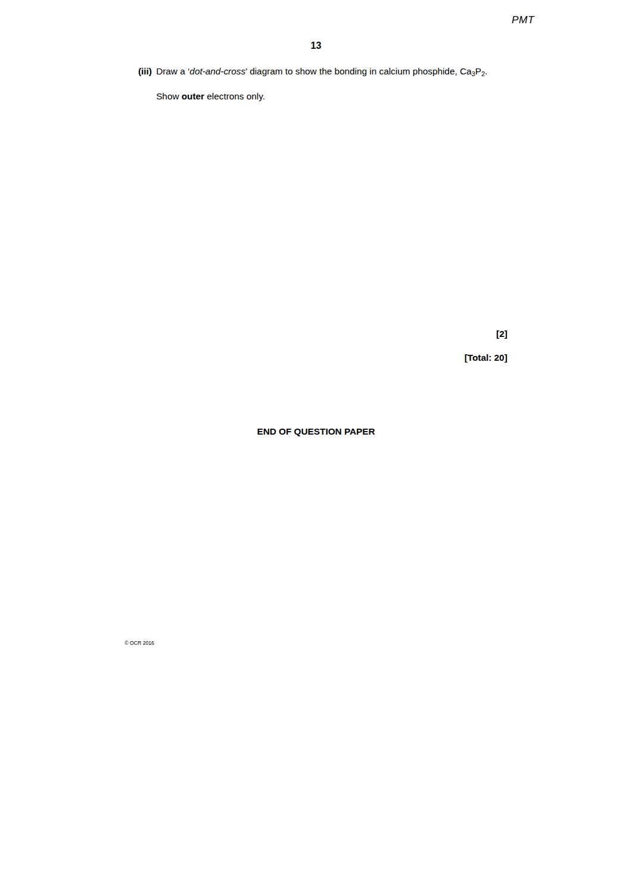PMT
13
(iii)
Draw a ‘dot-and-cross’ diagram to show the bonding in calcium phosphide, Ca3P2.
Show outer electrons only.
[2]
[Total: 20]
END OF QUESTION PAPER
© OCR 2016